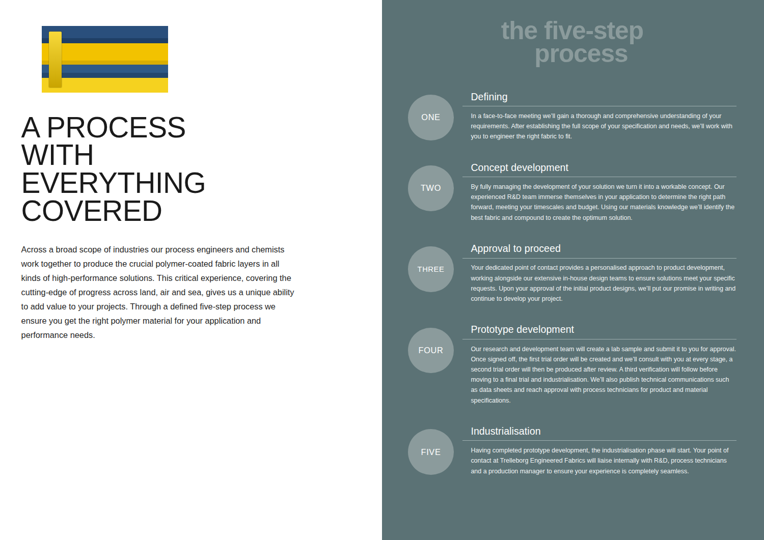A process with everything covered
Across a broad scope of industries our process engineers and chemists work together to produce the crucial polymer-coated fabric layers in all kinds of high-performance solutions. This critical experience, covering the cutting-edge of progress across land, air and sea, gives us a unique ability to add value to your projects. Through a defined five-step process we ensure you get the right polymer material for your application and performance needs.
the five-step process
One
Defining
In a face-to-face meeting we’ll gain a thorough and comprehensive understanding of your requirements. After establishing the full scope of your specification and needs, we’ll work with you to engineer the right fabric to fit.
Two
Concept development
By fully managing the development of your solution we turn it into a workable concept. Our experienced R&D team immerse themselves in your application to determine the right path forward, meeting your timescales and budget. Using our materials knowledge we’ll identify the best fabric and compound to create the optimum solution.
Three
Approval to proceed
Your dedicated point of contact provides a personalised approach to product development, working alongside our extensive in-house design teams to ensure solutions meet your specific requests. Upon your approval of the initial product designs, we’ll put our promise in writing and continue to develop your project.
Four
Prototype development
Our research and development team will create a lab sample and submit it to you for approval. Once signed off, the first trial order will be created and we’ll consult with you at every stage, a second trial order will then be produced after review. A third verification will follow before moving to a final trial and industrialisation. We’ll also publish technical communications such as data sheets and reach approval with process technicians for product and material specifications.
Five
Industrialisation
Having completed prototype development, the industrialisation phase will start. Your point of contact at Trelleborg Engineered Fabrics will liaise internally with R&D, process technicians and a production manager to ensure your experience is completely seamless.